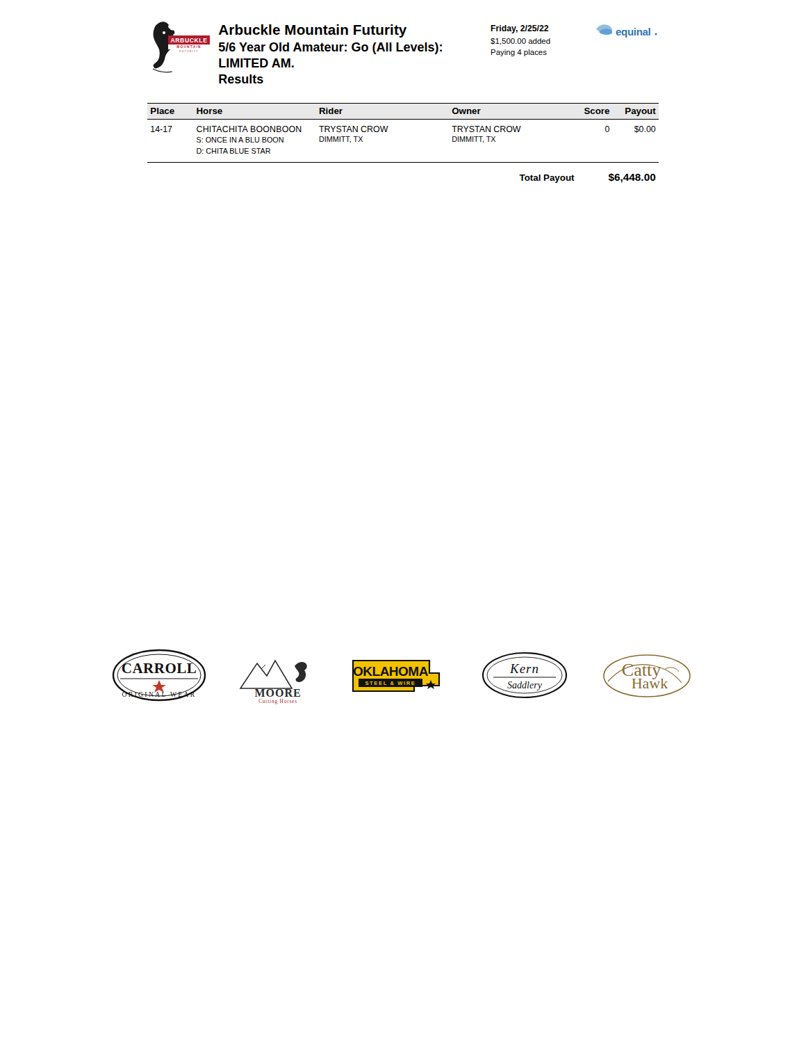ARBUCKLE MOUNTAIN FUTURITY
Arbuckle Mountain Futurity
5/6 Year Old Amateur: Go (All Levels): LIMITED AM.
Results
Friday, 2/25/22
$1,500.00 added
Paying 4 places
equinal
| Place | Horse | Rider | Owner | Score | Payout |
| --- | --- | --- | --- | --- | --- |
| 14-17 | CHITACHITA BOONBOON S: ONCE IN A BLU BOON D: CHITA BLUE STAR | TRYSTAN CROW DIMMITT, TX | TRYSTAN CROW DIMMITT, TX | 0 | $0.00 |
Total Payout $6,448.00
CARROLL ORIGINAL WEAR
MOORE Cutting Horses
OKLAHOMA STEEL & WIRE
Kern Saddlery
Catty Hawk